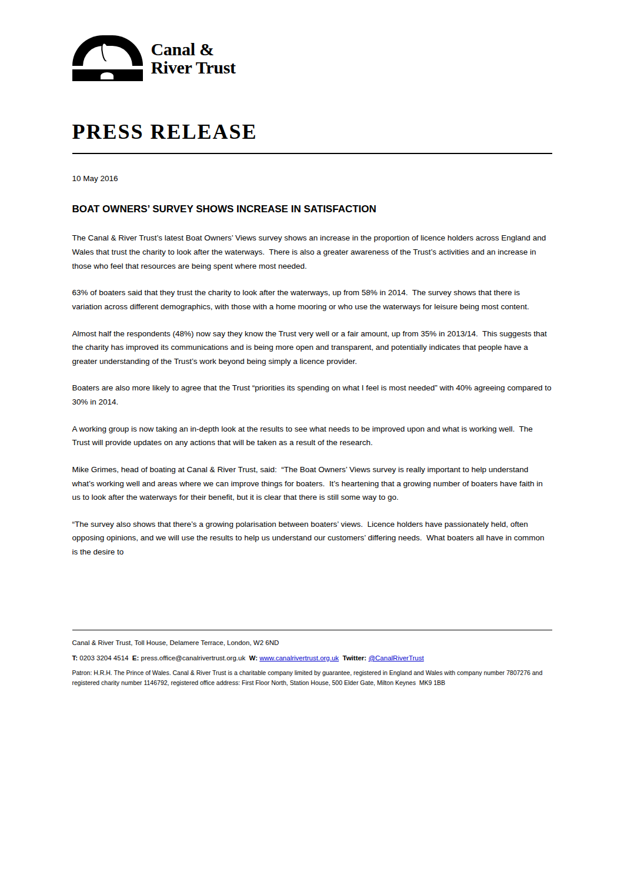Canal &
River Trust
PRESS RELEASE
10 May 2016
BOAT OWNERS’ SURVEY SHOWS INCREASE IN SATISFACTION
The Canal & River Trust’s latest Boat Owners’ Views survey shows an increase in the proportion of licence holders across England and Wales that trust the charity to look after the waterways. There is also a greater awareness of the Trust’s activities and an increase in those who feel that resources are being spent where most needed.
63% of boaters said that they trust the charity to look after the waterways, up from 58% in 2014. The survey shows that there is variation across different demographics, with those with a home mooring or who use the waterways for leisure being most content.
Almost half the respondents (48%) now say they know the Trust very well or a fair amount, up from 35% in 2013/14. This suggests that the charity has improved its communications and is being more open and transparent, and potentially indicates that people have a greater understanding of the Trust’s work beyond being simply a licence provider.
Boaters are also more likely to agree that the Trust “priorities its spending on what I feel is most needed” with 40% agreeing compared to 30% in 2014.
A working group is now taking an in-depth look at the results to see what needs to be improved upon and what is working well. The Trust will provide updates on any actions that will be taken as a result of the research.
Mike Grimes, head of boating at Canal & River Trust, said: “The Boat Owners’ Views survey is really important to help understand what’s working well and areas where we can improve things for boaters. It’s heartening that a growing number of boaters have faith in us to look after the waterways for their benefit, but it is clear that there is still some way to go.
“The survey also shows that there’s a growing polarisation between boaters’ views. Licence holders have passionately held, often opposing opinions, and we will use the results to help us understand our customers’ differing needs. What boaters all have in common is the desire to
Canal & River Trust, Toll House, Delamere Terrace, London, W2 6ND
T: 0203 3204 4514 E: press.office@canalrivertrust.org.uk W: www.canalrivertrust.org.uk Twitter: @CanalRiverTrust
Patron: H.R.H. The Prince of Wales. Canal & River Trust is a charitable company limited by guarantee, registered in England and Wales with company number 7807276 and registered charity number 1146792, registered office address: First Floor North, Station House, 500 Elder Gate, Milton Keynes MK9 1BB